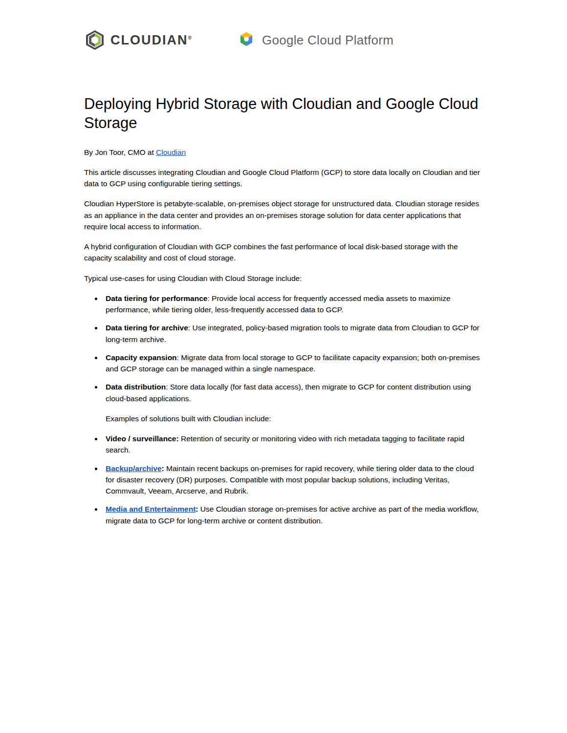CLOUDIAN®
Google Cloud Platform
Deploying Hybrid Storage with Cloudian and Google Cloud Storage
By Jon Toor, CMO at Cloudian
This article discusses integrating Cloudian and Google Cloud Platform (GCP) to store data locally on Cloudian and tier data to GCP using configurable tiering settings.
Cloudian HyperStore is petabyte-scalable, on-premises object storage for unstructured data. Cloudian storage resides as an appliance in the data center and provides an on-premises storage solution for data center applications that require local access to information.
A hybrid configuration of Cloudian with GCP combines the fast performance of local disk-based storage with the capacity scalability and cost of cloud storage.
Typical use-cases for using Cloudian with Cloud Storage include:
Data tiering for performance: Provide local access for frequently accessed media assets to maximize performance, while tiering older, less-frequently accessed data to GCP.
Data tiering for archive: Use integrated, policy-based migration tools to migrate data from Cloudian to GCP for long-term archive.
Capacity expansion: Migrate data from local storage to GCP to facilitate capacity expansion; both on-premises and GCP storage can be managed within a single namespace.
Data distribution: Store data locally (for fast data access), then migrate to GCP for content distribution using cloud-based applications.
Examples of solutions built with Cloudian include:
Video / surveillance: Retention of security or monitoring video with rich metadata tagging to facilitate rapid search.
Backup/archive: Maintain recent backups on-premises for rapid recovery, while tiering older data to the cloud for disaster recovery (DR) purposes. Compatible with most popular backup solutions, including Veritas, Commvault, Veeam, Arcserve, and Rubrik.
Media and Entertainment: Use Cloudian storage on-premises for active archive as part of the media workflow, migrate data to GCP for long-term archive or content distribution.